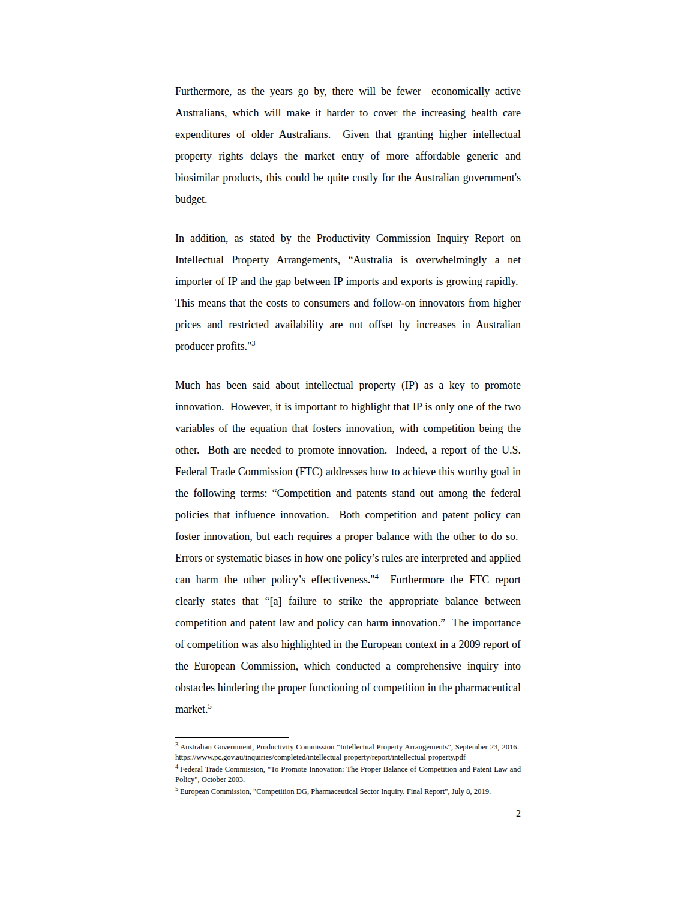Furthermore, as the years go by, there will be fewer economically active Australians, which will make it harder to cover the increasing health care expenditures of older Australians. Given that granting higher intellectual property rights delays the market entry of more affordable generic and biosimilar products, this could be quite costly for the Australian government's budget.
In addition, as stated by the Productivity Commission Inquiry Report on Intellectual Property Arrangements, “Australia is overwhelmingly a net importer of IP and the gap between IP imports and exports is growing rapidly. This means that the costs to consumers and follow-on innovators from higher prices and restricted availability are not offset by increases in Australian producer profits."3
Much has been said about intellectual property (IP) as a key to promote innovation. However, it is important to highlight that IP is only one of the two variables of the equation that fosters innovation, with competition being the other. Both are needed to promote innovation. Indeed, a report of the U.S. Federal Trade Commission (FTC) addresses how to achieve this worthy goal in the following terms: “Competition and patents stand out among the federal policies that influence innovation. Both competition and patent policy can foster innovation, but each requires a proper balance with the other to do so. Errors or systematic biases in how one policy’s rules are interpreted and applied can harm the other policy’s effectiveness."4 Furthermore the FTC report clearly states that “[a] failure to strike the appropriate balance between competition and patent law and policy can harm innovation.” The importance of competition was also highlighted in the European context in a 2009 report of the European Commission, which conducted a comprehensive inquiry into obstacles hindering the proper functioning of competition in the pharmaceutical market.5
3Australian Government, Productivity Commission “Intellectual Property Arrangements”, September 23, 2016. https://www.pc.gov.au/inquiries/completed/intellectual-property/report/intellectual-property.pdf
4Federal Trade Commission, "To Promote Innovation: The Proper Balance of Competition and Patent Law and Policy", October 2003.
5European Commission, "Competition DG, Pharmaceutical Sector Inquiry. Final Report", July 8, 2019.
2